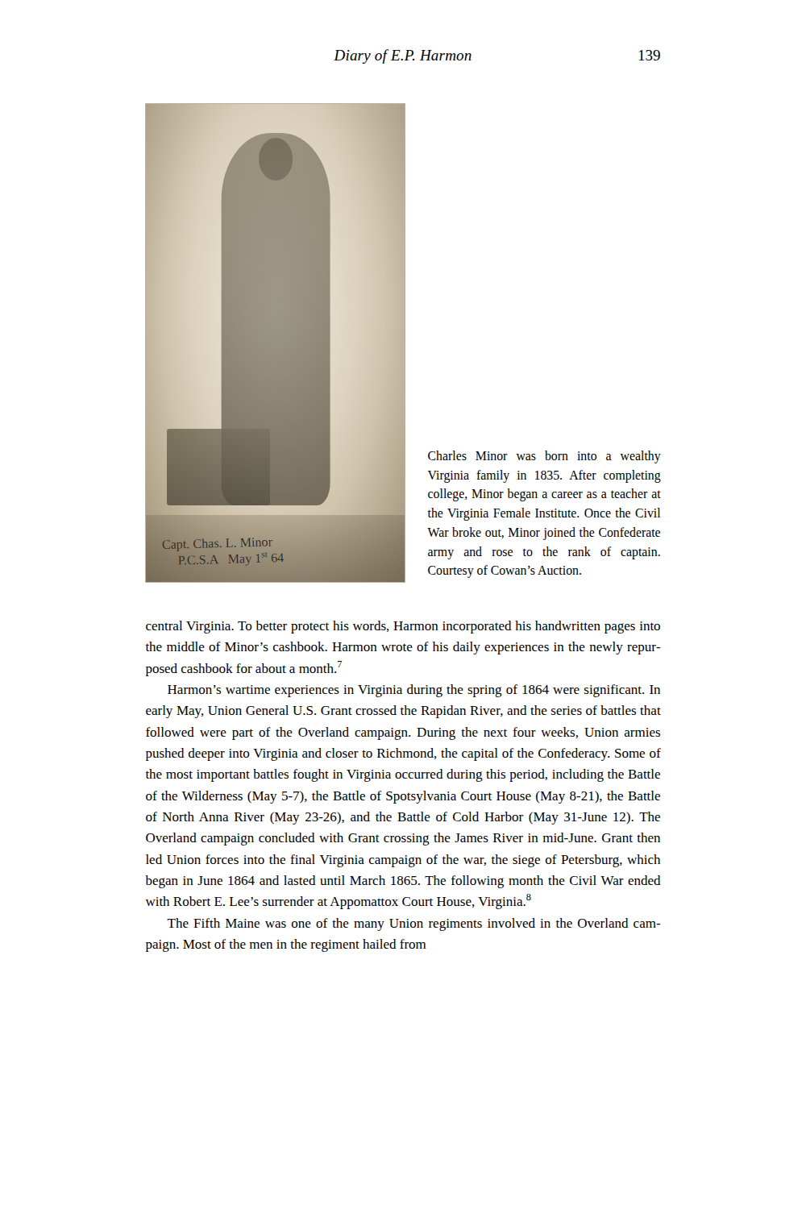Diary of E.P. Harmon 139
Capt. Chas. L. Minor P.C.S.A May 1st 64
Charles Minor was born into a wealthy Virginia family in 1835. After completing college, Minor began a career as a teacher at the Virginia Female Institute. Once the Civil War broke out, Minor joined the Confederate army and rose to the rank of captain. Courtesy of Cowan’s Auction.
central Virginia. To better protect his words, Harmon incorporated his handwritten pages into the middle of Minor’s cashbook. Harmon wrote of his daily experiences in the newly repurposed cashbook for about a month.7
Harmon’s wartime experiences in Virginia during the spring of 1864 were significant. In early May, Union General U.S. Grant crossed the Rapidan River, and the series of battles that followed were part of the Overland campaign. During the next four weeks, Union armies pushed deeper into Virginia and closer to Richmond, the capital of the Confederacy. Some of the most important battles fought in Virginia occurred during this period, including the Battle of the Wilderness (May 5-7), the Battle of Spotsylvania Court House (May 8-21), the Battle of North Anna River (May 23-26), and the Battle of Cold Harbor (May 31-June 12). The Overland campaign concluded with Grant crossing the James River in mid-June. Grant then led Union forces into the final Virginia campaign of the war, the siege of Petersburg, which began in June 1864 and lasted until March 1865. The following month the Civil War ended with Robert E. Lee’s surrender at Appomattox Court House, Virginia.8
The Fifth Maine was one of the many Union regiments involved in the Overland campaign. Most of the men in the regiment hailed from